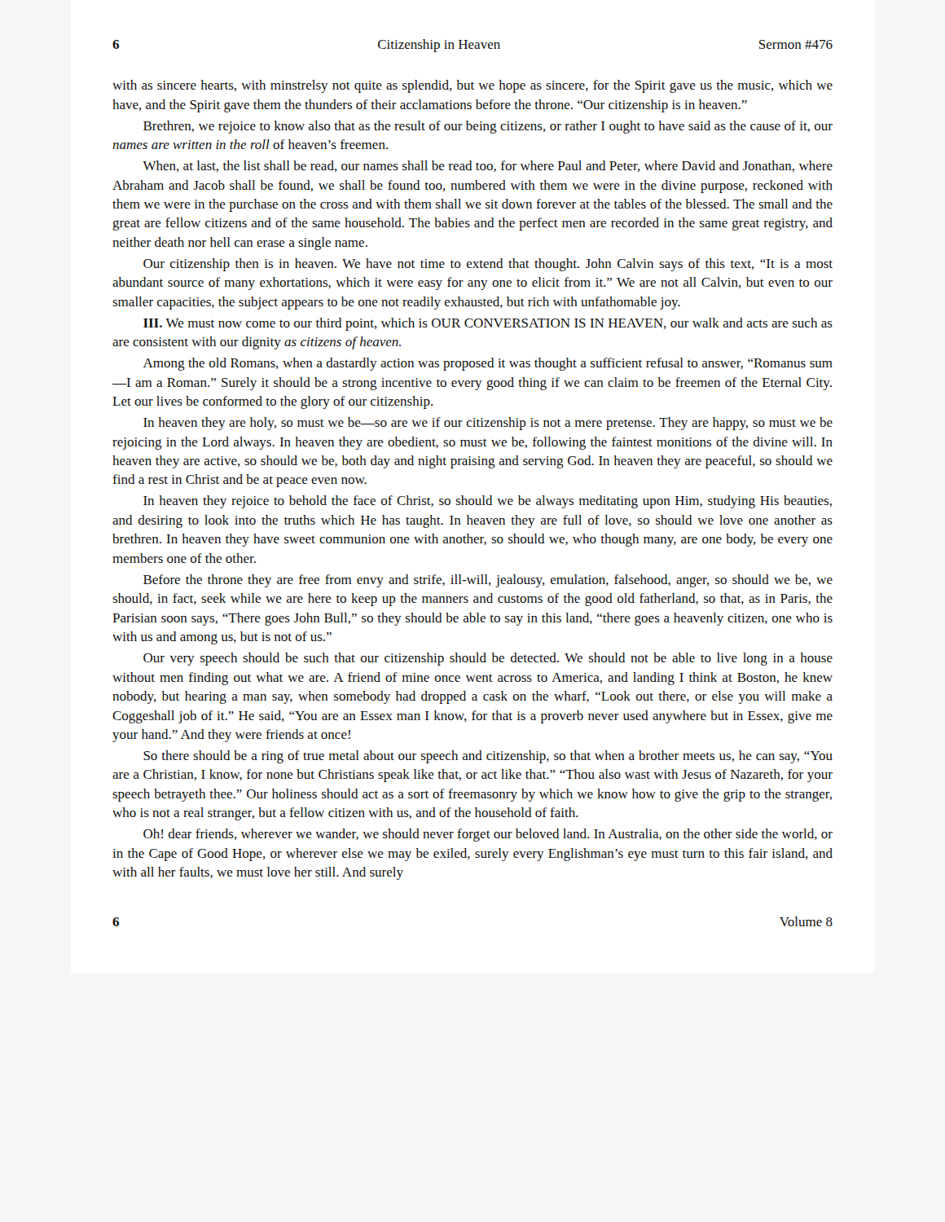6 Citizenship in Heaven Sermon #476
with as sincere hearts, with minstrelsy not quite as splendid, but we hope as sincere, for the Spirit gave us the music, which we have, and the Spirit gave them the thunders of their acclamations before the throne. “Our citizenship is in heaven.”
Brethren, we rejoice to know also that as the result of our being citizens, or rather I ought to have said as the cause of it, our names are written in the roll of heaven’s freemen.
When, at last, the list shall be read, our names shall be read too, for where Paul and Peter, where David and Jonathan, where Abraham and Jacob shall be found, we shall be found too, numbered with them we were in the divine purpose, reckoned with them we were in the purchase on the cross and with them shall we sit down forever at the tables of the blessed. The small and the great are fellow citizens and of the same household. The babies and the perfect men are recorded in the same great registry, and neither death nor hell can erase a single name.
Our citizenship then is in heaven. We have not time to extend that thought. John Calvin says of this text, “It is a most abundant source of many exhortations, which it were easy for any one to elicit from it.” We are not all Calvin, but even to our smaller capacities, the subject appears to be one not readily exhausted, but rich with unfathomable joy.
III. We must now come to our third point, which is OUR CONVERSATION IS IN HEAVEN, our walk and acts are such as are consistent with our dignity as citizens of heaven.
Among the old Romans, when a dastardly action was proposed it was thought a sufficient refusal to answer, “Romanus sum—I am a Roman.” Surely it should be a strong incentive to every good thing if we can claim to be freemen of the Eternal City. Let our lives be conformed to the glory of our citizenship.
In heaven they are holy, so must we be—so are we if our citizenship is not a mere pretense. They are happy, so must we be rejoicing in the Lord always. In heaven they are obedient, so must we be, following the faintest monitions of the divine will. In heaven they are active, so should we be, both day and night praising and serving God. In heaven they are peaceful, so should we find a rest in Christ and be at peace even now.
In heaven they rejoice to behold the face of Christ, so should we be always meditating upon Him, studying His beauties, and desiring to look into the truths which He has taught. In heaven they are full of love, so should we love one another as brethren. In heaven they have sweet communion one with another, so should we, who though many, are one body, be every one members one of the other.
Before the throne they are free from envy and strife, ill-will, jealousy, emulation, falsehood, anger, so should we be, we should, in fact, seek while we are here to keep up the manners and customs of the good old fatherland, so that, as in Paris, the Parisian soon says, “There goes John Bull,” so they should be able to say in this land, “there goes a heavenly citizen, one who is with us and among us, but is not of us.”
Our very speech should be such that our citizenship should be detected. We should not be able to live long in a house without men finding out what we are. A friend of mine once went across to America, and landing I think at Boston, he knew nobody, but hearing a man say, when somebody had dropped a cask on the wharf, “Look out there, or else you will make a Coggeshall job of it.” He said, “You are an Essex man I know, for that is a proverb never used anywhere but in Essex, give me your hand.” And they were friends at once!
So there should be a ring of true metal about our speech and citizenship, so that when a brother meets us, he can say, “You are a Christian, I know, for none but Christians speak like that, or act like that.” “Thou also wast with Jesus of Nazareth, for your speech betrayeth thee.” Our holiness should act as a sort of freemasonry by which we know how to give the grip to the stranger, who is not a real stranger, but a fellow citizen with us, and of the household of faith.
Oh! dear friends, wherever we wander, we should never forget our beloved land. In Australia, on the other side the world, or in the Cape of Good Hope, or wherever else we may be exiled, surely every Englishman’s eye must turn to this fair island, and with all her faults, we must love her still. And surely
6 Volume 8